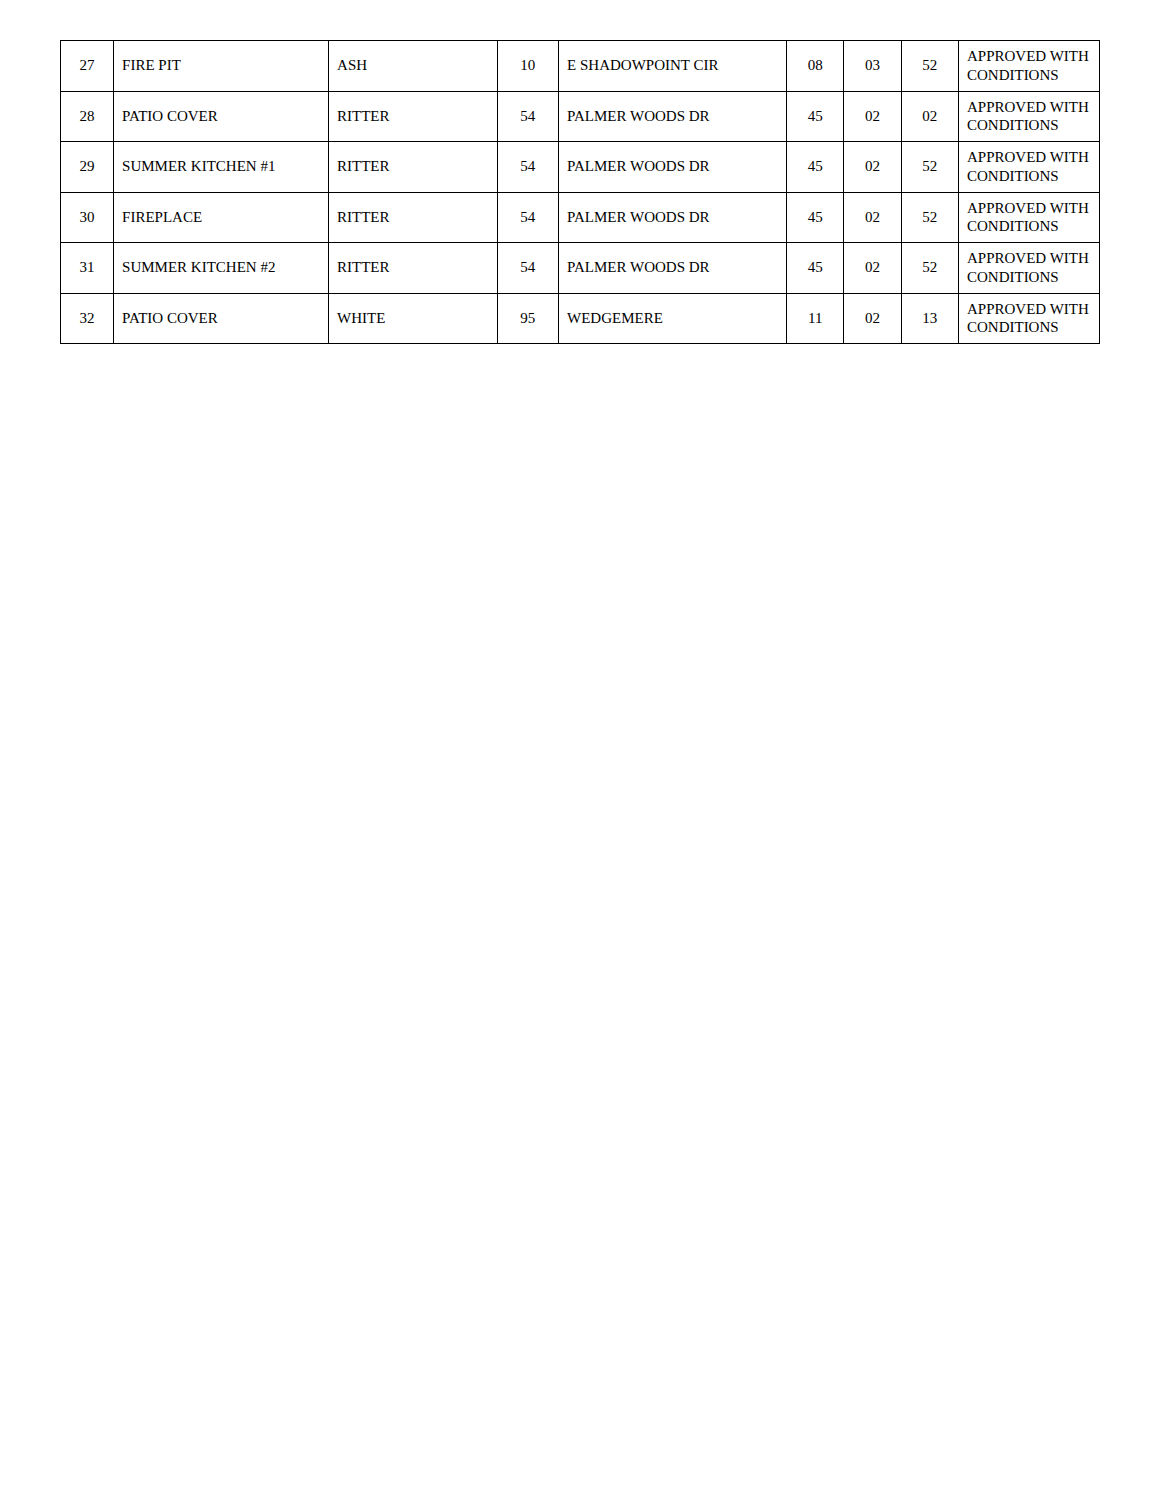| 27 | FIRE PIT | ASH | 10 | E SHADOWPOINT CIR | 08 | 03 | 52 | APPROVED WITH CONDITIONS |
| 28 | PATIO COVER | RITTER | 54 | PALMER WOODS DR | 45 | 02 | 02 | APPROVED WITH CONDITIONS |
| 29 | SUMMER KITCHEN #1 | RITTER | 54 | PALMER WOODS DR | 45 | 02 | 52 | APPROVED WITH CONDITIONS |
| 30 | FIREPLACE | RITTER | 54 | PALMER WOODS DR | 45 | 02 | 52 | APPROVED WITH CONDITIONS |
| 31 | SUMMER KITCHEN #2 | RITTER | 54 | PALMER WOODS DR | 45 | 02 | 52 | APPROVED WITH CONDITIONS |
| 32 | PATIO COVER | WHITE | 95 | WEDGEMERE | 11 | 02 | 13 | APPROVED WITH CONDITIONS |